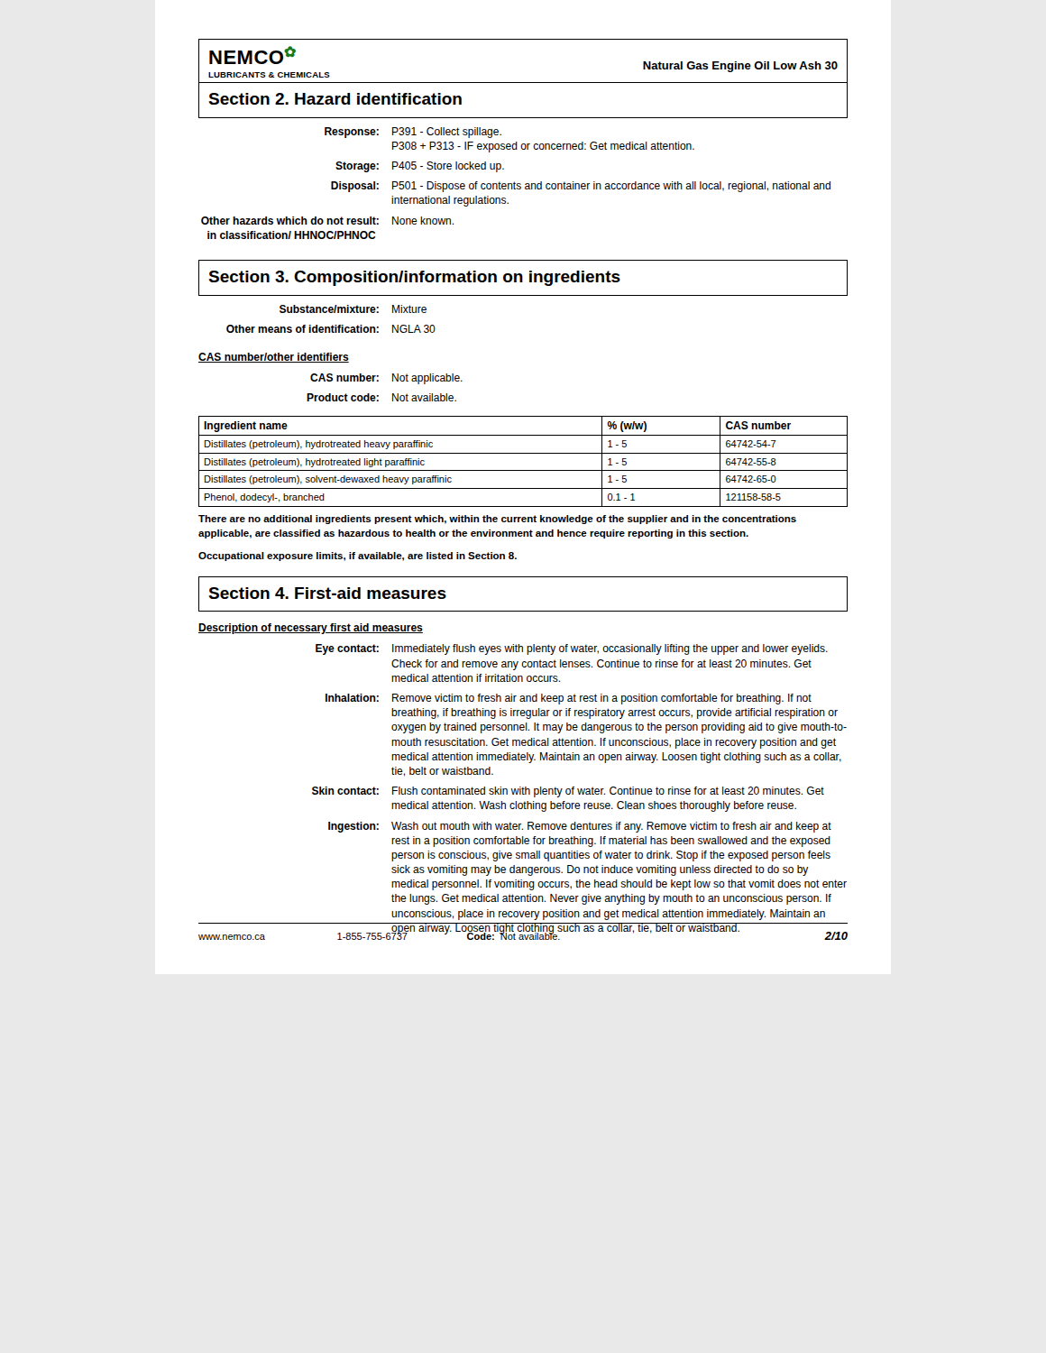NEMCO✿
LUBRICANTS & CHEMICALS
Natural Gas Engine Oil Low Ash 30
Section 2. Hazard identification
| Response | : | P391 - Collect spillage. P308 + P313 - IF exposed or concerned: Get medical attention. |
| Storage | : | P405 - Store locked up. |
| Disposal | : | P501 - Dispose of contents and container in accordance with all local, regional, national and international regulations. |
| Other hazards which do not result in classification/ HHNOC/PHNOC | : | None known. |
Section 3. Composition/information on ingredients
| Substance/mixture | : | Mixture |
| Other means of identification | : | NGLA 30 |
CAS number/other identifiers
| CAS number | : | Not applicable. |
| Product code | : | Not available. |
| Ingredient name | % (w/w) | CAS number |
| --- | --- | --- |
| Distillates (petroleum), hydrotreated heavy paraffinic | 1 - 5 | 64742-54-7 |
| Distillates (petroleum), hydrotreated light paraffinic | 1 - 5 | 64742-55-8 |
| Distillates (petroleum), solvent-dewaxed heavy paraffinic | 1 - 5 | 64742-65-0 |
| Phenol, dodecyl-, branched | 0.1 - 1 | 121158-58-5 |
There are no additional ingredients present which, within the current knowledge of the supplier and in the concentrations applicable, are classified as hazardous to health or the environment and hence require reporting in this section.
Occupational exposure limits, if available, are listed in Section 8.
Section 4. First-aid measures
Description of necessary first aid measures
| Eye contact | : | Immediately flush eyes with plenty of water, occasionally lifting the upper and lower eyelids. Check for and remove any contact lenses. Continue to rinse for at least 20 minutes. Get medical attention if irritation occurs. |
| Inhalation | : | Remove victim to fresh air and keep at rest in a position comfortable for breathing. If not breathing, if breathing is irregular or if respiratory arrest occurs, provide artificial respiration or oxygen by trained personnel. It may be dangerous to the person providing aid to give mouth-to-mouth resuscitation. Get medical attention. If unconscious, place in recovery position and get medical attention immediately. Maintain an open airway. Loosen tight clothing such as a collar, tie, belt or waistband. |
| Skin contact | : | Flush contaminated skin with plenty of water. Continue to rinse for at least 20 minutes. Get medical attention. Wash clothing before reuse. Clean shoes thoroughly before reuse. |
| Ingestion | : | Wash out mouth with water. Remove dentures if any. Remove victim to fresh air and keep at rest in a position comfortable for breathing. If material has been swallowed and the exposed person is conscious, give small quantities of water to drink. Stop if the exposed person feels sick as vomiting may be dangerous. Do not induce vomiting unless directed to do so by medical personnel. If vomiting occurs, the head should be kept low so that vomit does not enter the lungs. Get medical attention. Never give anything by mouth to an unconscious person. If unconscious, place in recovery position and get medical attention immediately. Maintain an open airway. Loosen tight clothing such as a collar, tie, belt or waistband. |
www.nemco.ca 1-855-755-6737 Code: Not available. 2/10